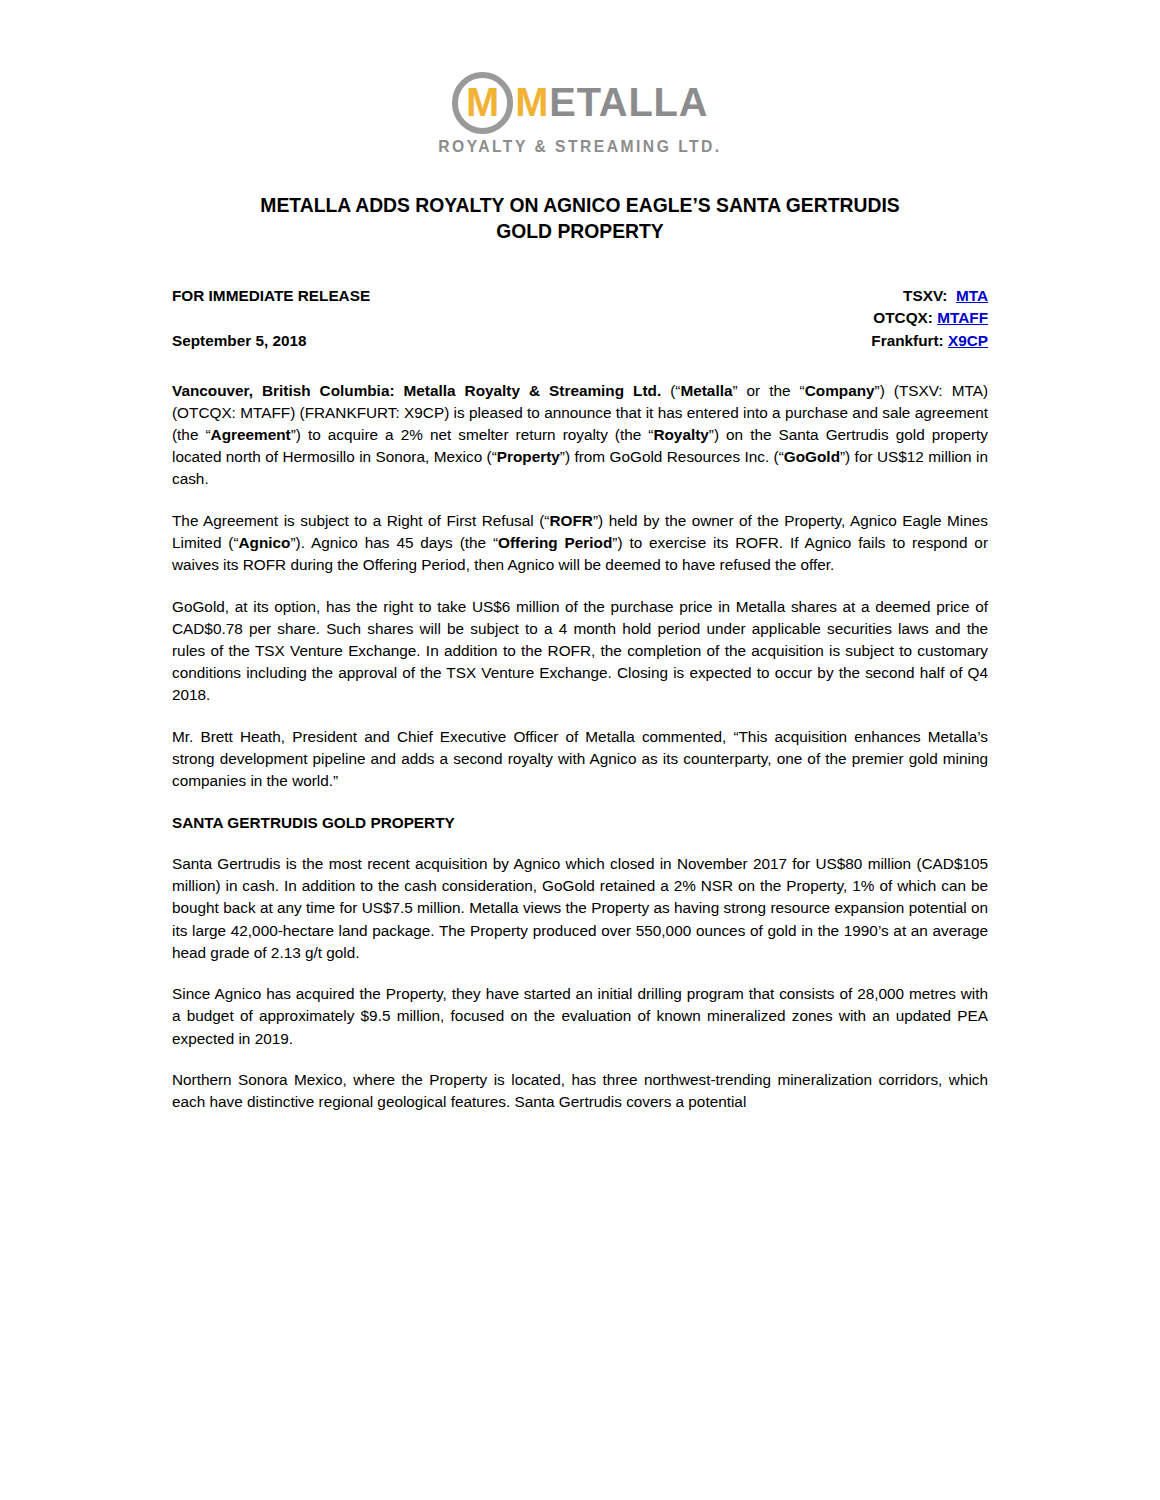MMETALLA
ROYALTY & STREAMING LTD.
METALLA ADDS ROYALTY ON AGNICO EAGLE’S SANTA GERTRUDIS
GOLD PROPERTY
| FOR IMMEDIATE RELEASE | TSXV: MTA |
| | OTCQX: MTAFF |
| September 5, 2018 | Frankfurt: X9CP |
Vancouver, British Columbia: Metalla Royalty & Streaming Ltd. (“Metalla” or the “Company”) (TSXV: MTA) (OTCQX: MTAFF) (FRANKFURT: X9CP) is pleased to announce that it has entered into a purchase and sale agreement (the “Agreement”) to acquire a 2% net smelter return royalty (the “Royalty”) on the Santa Gertrudis gold property located north of Hermosillo in Sonora, Mexico (“Property”) from GoGold Resources Inc. (“GoGold”) for US$12 million in cash.
The Agreement is subject to a Right of First Refusal (“ROFR”) held by the owner of the Property, Agnico Eagle Mines Limited (“Agnico”). Agnico has 45 days (the “Offering Period”) to exercise its ROFR. If Agnico fails to respond or waives its ROFR during the Offering Period, then Agnico will be deemed to have refused the offer.
GoGold, at its option, has the right to take US$6 million of the purchase price in Metalla shares at a deemed price of CAD$0.78 per share. Such shares will be subject to a 4 month hold period under applicable securities laws and the rules of the TSX Venture Exchange. In addition to the ROFR, the completion of the acquisition is subject to customary conditions including the approval of the TSX Venture Exchange. Closing is expected to occur by the second half of Q4 2018.
Mr. Brett Heath, President and Chief Executive Officer of Metalla commented, “This acquisition enhances Metalla’s strong development pipeline and adds a second royalty with Agnico as its counterparty, one of the premier gold mining companies in the world.”
Santa Gertrudis Gold Property
Santa Gertrudis is the most recent acquisition by Agnico which closed in November 2017 for US$80 million (CAD$105 million) in cash. In addition to the cash consideration, GoGold retained a 2% NSR on the Property, 1% of which can be bought back at any time for US$7.5 million. Metalla views the Property as having strong resource expansion potential on its large 42,000-hectare land package. The Property produced over 550,000 ounces of gold in the 1990’s at an average head grade of 2.13 g/t gold.
Since Agnico has acquired the Property, they have started an initial drilling program that consists of 28,000 metres with a budget of approximately $9.5 million, focused on the evaluation of known mineralized zones with an updated PEA expected in 2019.
Northern Sonora Mexico, where the Property is located, has three northwest-trending mineralization corridors, which each have distinctive regional geological features. Santa Gertrudis covers a potential